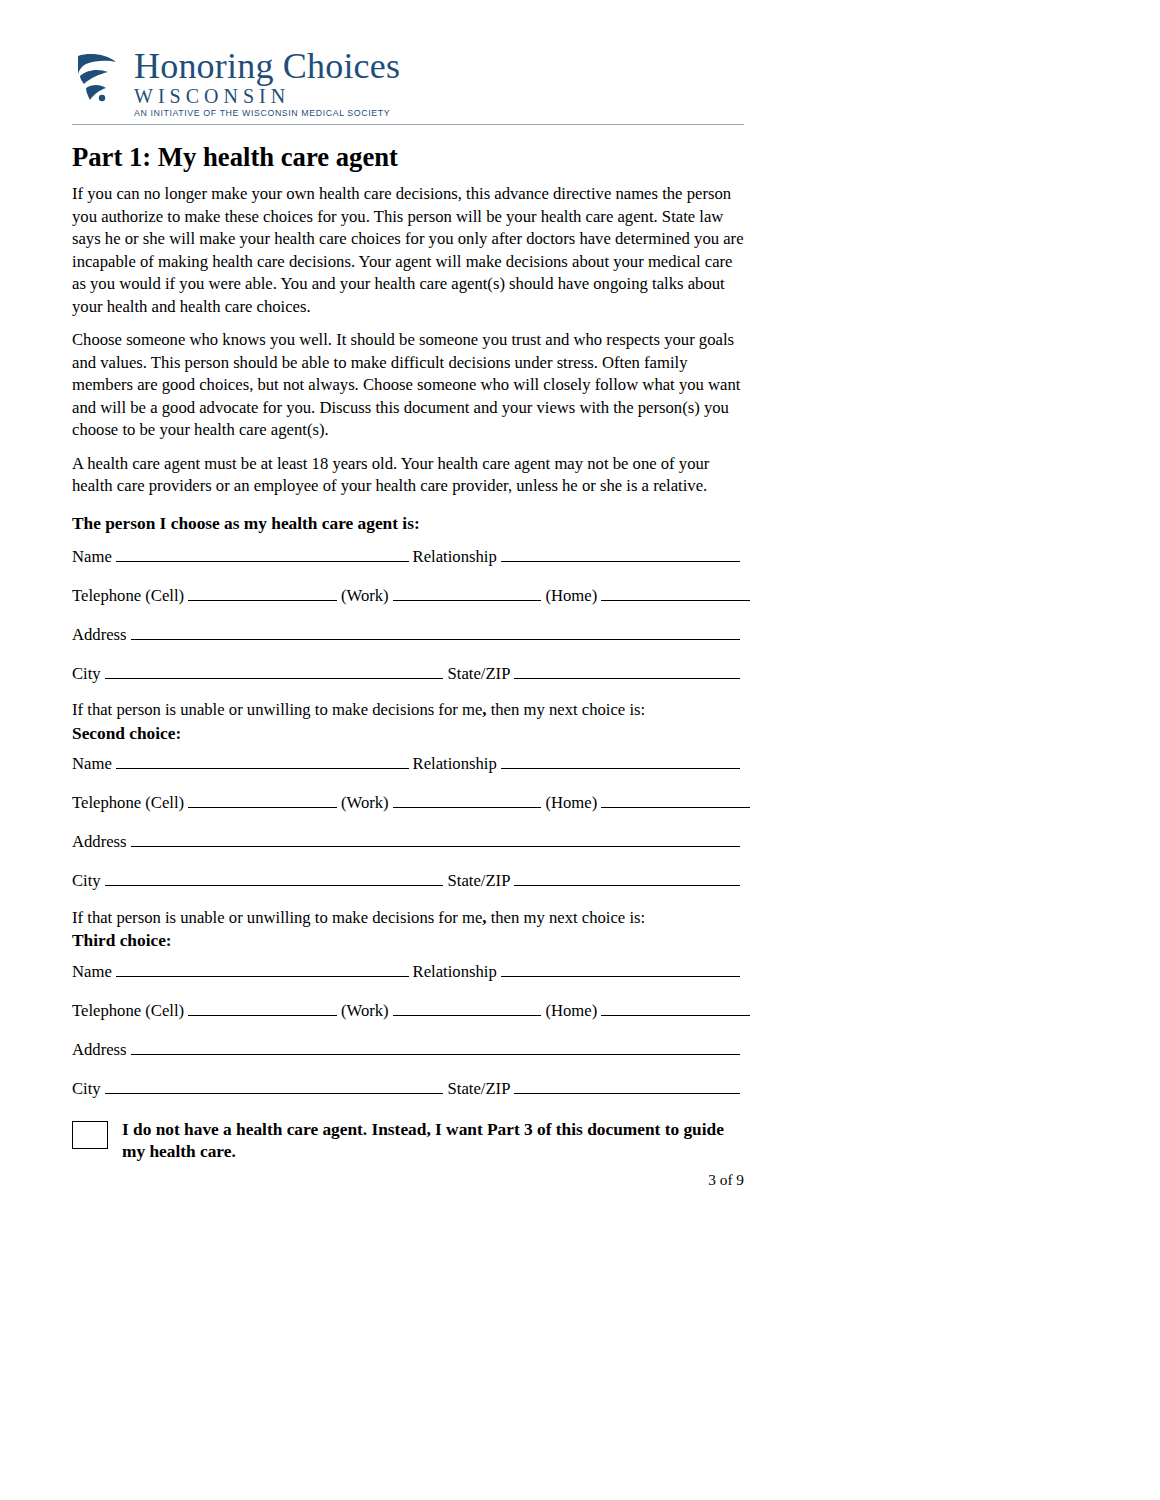Honoring Choices
WISCONSIN
An initiative of the Wisconsin Medical Society
Part 1: My health care agent
If you can no longer make your own health care decisions, this advance directive names the person you authorize to make these choices for you. This person will be your health care agent. State law says he or she will make your health care choices for you only after doctors have determined you are incapable of making health care decisions. Your agent will make decisions about your medical care as you would if you were able. You and your health care agent(s) should have ongoing talks about your health and health care choices.
Choose someone who knows you well. It should be someone you trust and who respects your goals and values. This person should be able to make difficult decisions under stress. Often family members are good choices, but not always. Choose someone who will closely follow what you want and will be a good advocate for you. Discuss this document and your views with the person(s) you choose to be your health care agent(s).
A health care agent must be at least 18 years old. Your health care agent may not be one of your health care providers or an employee of your health care provider, unless he or she is a relative.
The person I choose as my health care agent is:
Name Relationship
Telephone (Cell) (Work) (Home)
Address
City State/ZIP
If that person is unable or unwilling to make decisions for me, then my next choice is:
Second choice:
Name Relationship
Telephone (Cell) (Work) (Home)
Address
City State/ZIP
If that person is unable or unwilling to make decisions for me, then my next choice is:
Third choice:
Name Relationship
Telephone (Cell) (Work) (Home)
Address
City State/ZIP
I do not have a health care agent. Instead, I want Part 3 of this document to guide my health care.
3 of 9